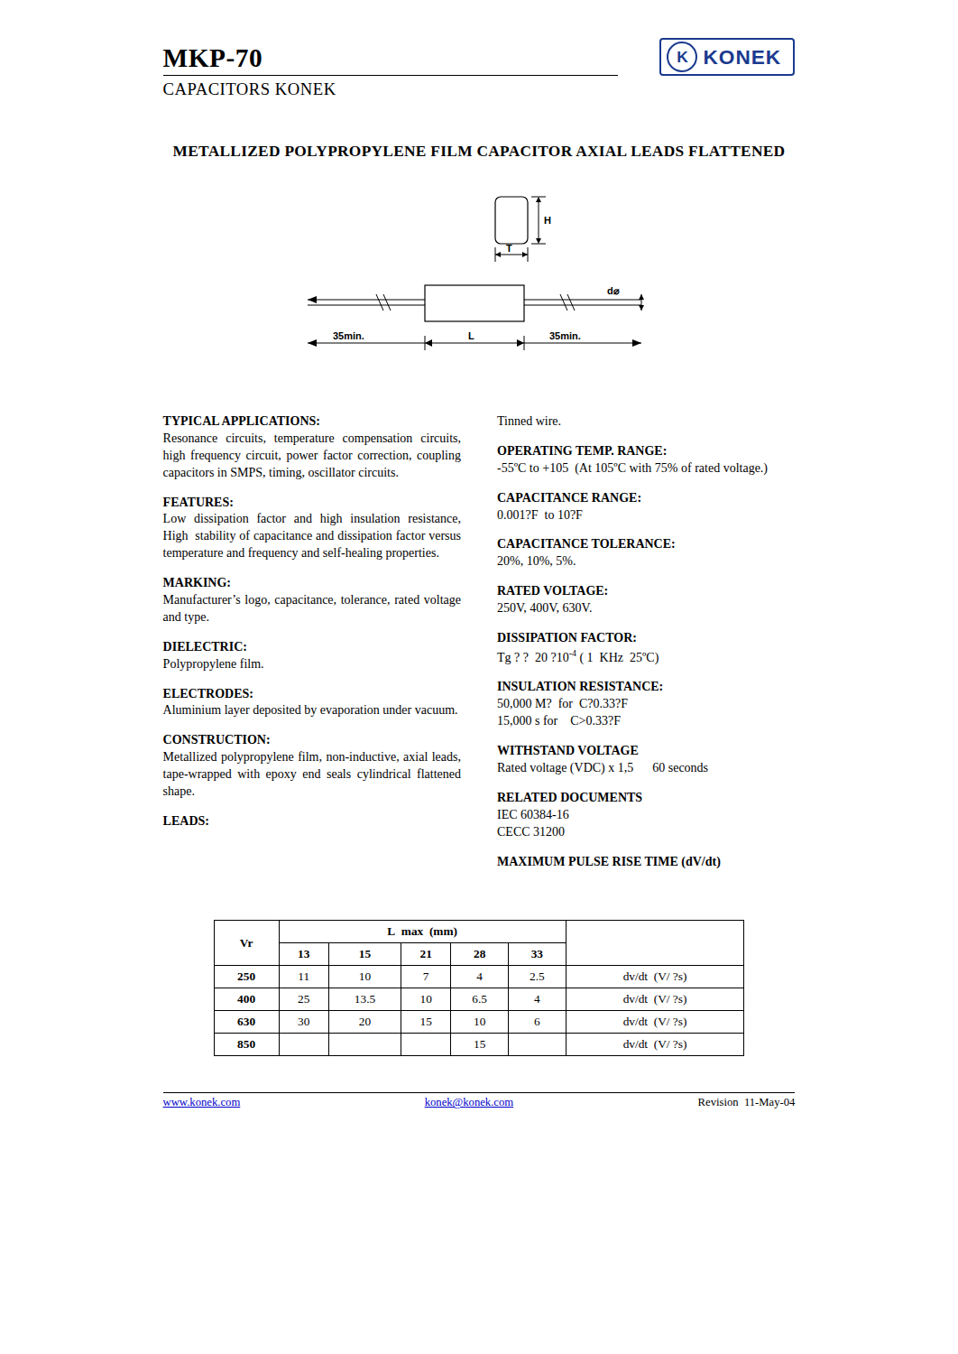K
KONEK
MKP-70
CAPACITORS KONEK
METALLIZED POLYPROPYLENE FILM CAPACITOR AXIAL LEADS FLATTENED
H T d⌀ 35min. L 35min.
TYPICAL APPLICATIONS:
Resonance circuits, temperature compensation circuits, high frequency circuit, power factor correction, coupling capacitors in SMPS, timing, oscillator circuits.
FEATURES:
Low dissipation factor and high insulation resistance, High stability of capacitance and dissipation factor versus temperature and frequency and self-healing properties.
MARKING:
Manufacturer’s logo, capacitance, tolerance, rated voltage and type.
DIELECTRIC:
Polypropylene film.
ELECTRODES:
Aluminium layer deposited by evaporation under vacuum.
CONSTRUCTION:
Metallized polypropylene film, non-inductive, axial leads, tape-wrapped with epoxy end seals cylindrical flattened shape.
LEADS:
Tinned wire.
OPERATING TEMP. RANGE:
-55ºC to +105 (At 105ºC with 75% of rated voltage.)
CAPACITANCE RANGE:
0.001?F to 10?F
CAPACITANCE TOLERANCE:
20%, 10%, 5%.
RATED VOLTAGE:
250V, 400V, 630V.
DISSIPATION FACTOR:
Tg ? ? 20 ?10-4 ( 1 KHz 25ºC)
INSULATION RESISTANCE:
50,000 M? for C?0.33?F
15,000 s for C>0.33?F
WITHSTAND VOLTAGE
Rated voltage (VDC) x 1,5 60 seconds
RELATED DOCUMENTS
IEC 60384-16
CECC 31200
MAXIMUM PULSE RISE TIME (dV/dt)
| Vr | L max (mm) | |
| --- | --- | --- |
| 13 | 15 | 21 | 28 | 33 |
| 250 | 11 | 10 | 7 | 4 | 2.5 | dv/dt (V/ ?s) |
| 400 | 25 | 13.5 | 10 | 6.5 | 4 | dv/dt (V/ ?s) |
| 630 | 30 | 20 | 15 | 10 | 6 | dv/dt (V/ ?s) |
| 850 | | | | 15 | | dv/dt (V/ ?s) |
www.konek.com
konek@konek.com
Revision 11-May-04